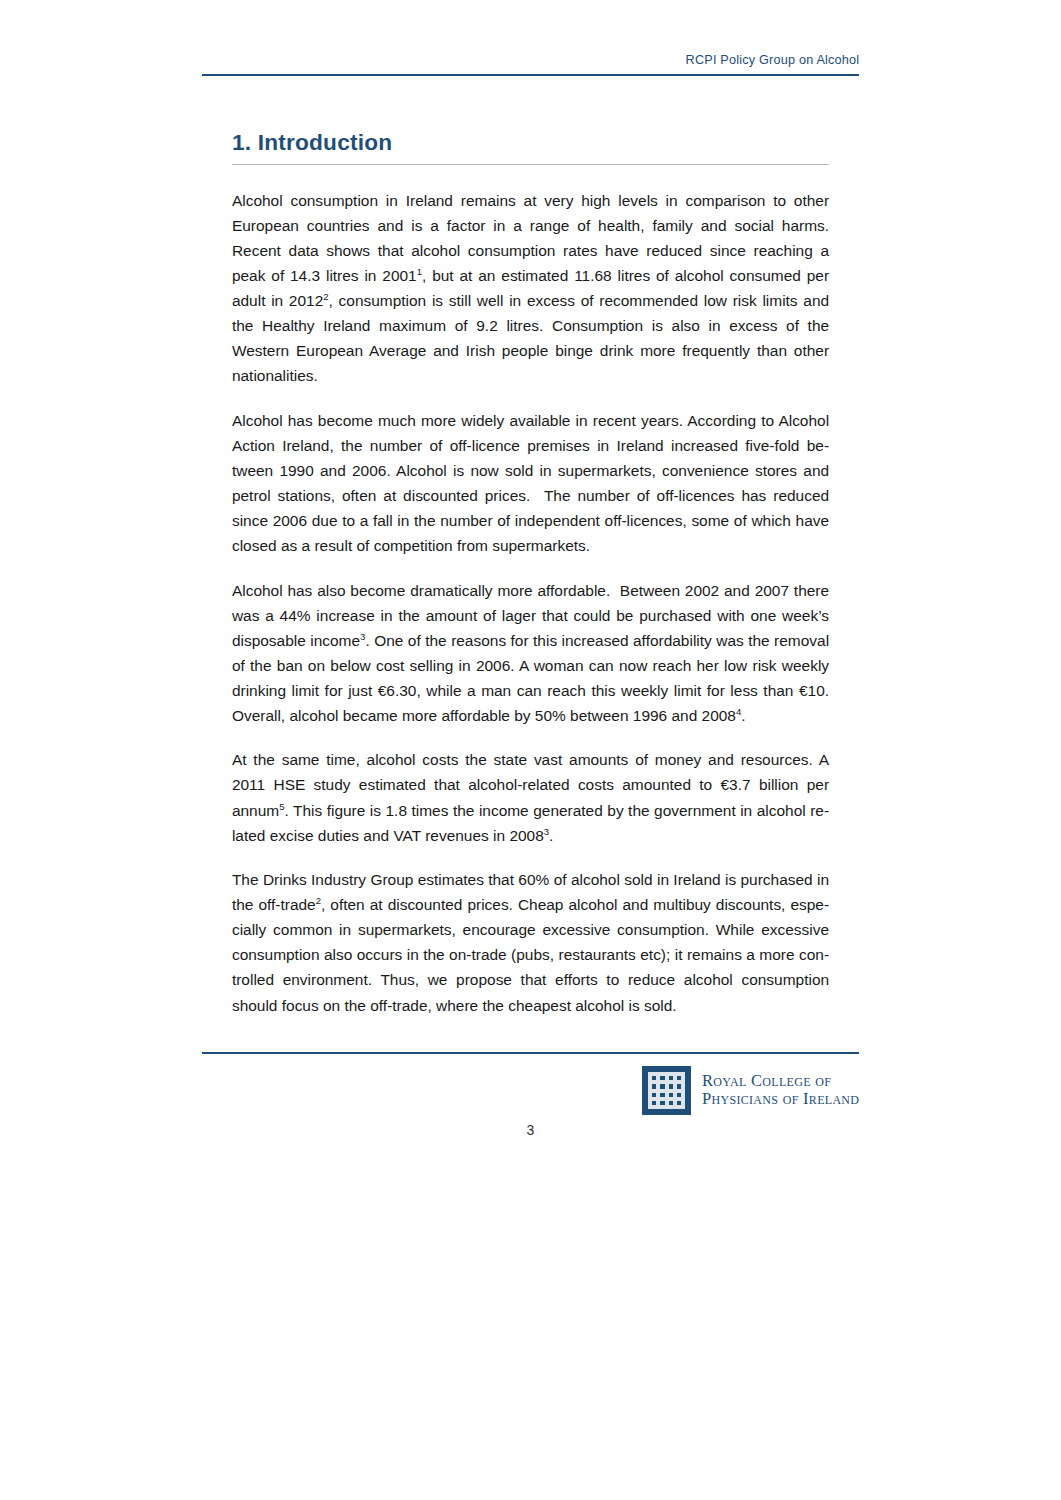RCPI Policy Group on Alcohol
1. Introduction
Alcohol consumption in Ireland remains at very high levels in comparison to other European countries and is a factor in a range of health, family and social harms. Recent data shows that alcohol consumption rates have reduced since reaching a peak of 14.3 litres in 20011, but at an estimated 11.68 litres of alcohol consumed per adult in 20122, consumption is still well in excess of recommended low risk limits and the Healthy Ireland maximum of 9.2 litres. Consumption is also in excess of the Western European Average and Irish people binge drink more frequently than other nationalities.
Alcohol has become much more widely available in recent years. According to Alcohol Action Ireland, the number of off-licence premises in Ireland increased five-fold between 1990 and 2006. Alcohol is now sold in supermarkets, convenience stores and petrol stations, often at discounted prices. The number of off-licences has reduced since 2006 due to a fall in the number of independent off-licences, some of which have closed as a result of competition from supermarkets.
Alcohol has also become dramatically more affordable. Between 2002 and 2007 there was a 44% increase in the amount of lager that could be purchased with one week’s disposable income3. One of the reasons for this increased affordability was the removal of the ban on below cost selling in 2006. A woman can now reach her low risk weekly drinking limit for just €6.30, while a man can reach this weekly limit for less than €10. Overall, alcohol became more affordable by 50% between 1996 and 20084.
At the same time, alcohol costs the state vast amounts of money and resources. A 2011 HSE study estimated that alcohol-related costs amounted to €3.7 billion per annum5. This figure is 1.8 times the income generated by the government in alcohol related excise duties and VAT revenues in 20083.
The Drinks Industry Group estimates that 60% of alcohol sold in Ireland is purchased in the off-trade2, often at discounted prices. Cheap alcohol and multibuy discounts, especially common in supermarkets, encourage excessive consumption. While excessive consumption also occurs in the on-trade (pubs, restaurants etc); it remains a more controlled environment. Thus, we propose that efforts to reduce alcohol consumption should focus on the off-trade, where the cheapest alcohol is sold.
Royal College of
Physicians of Ireland
3